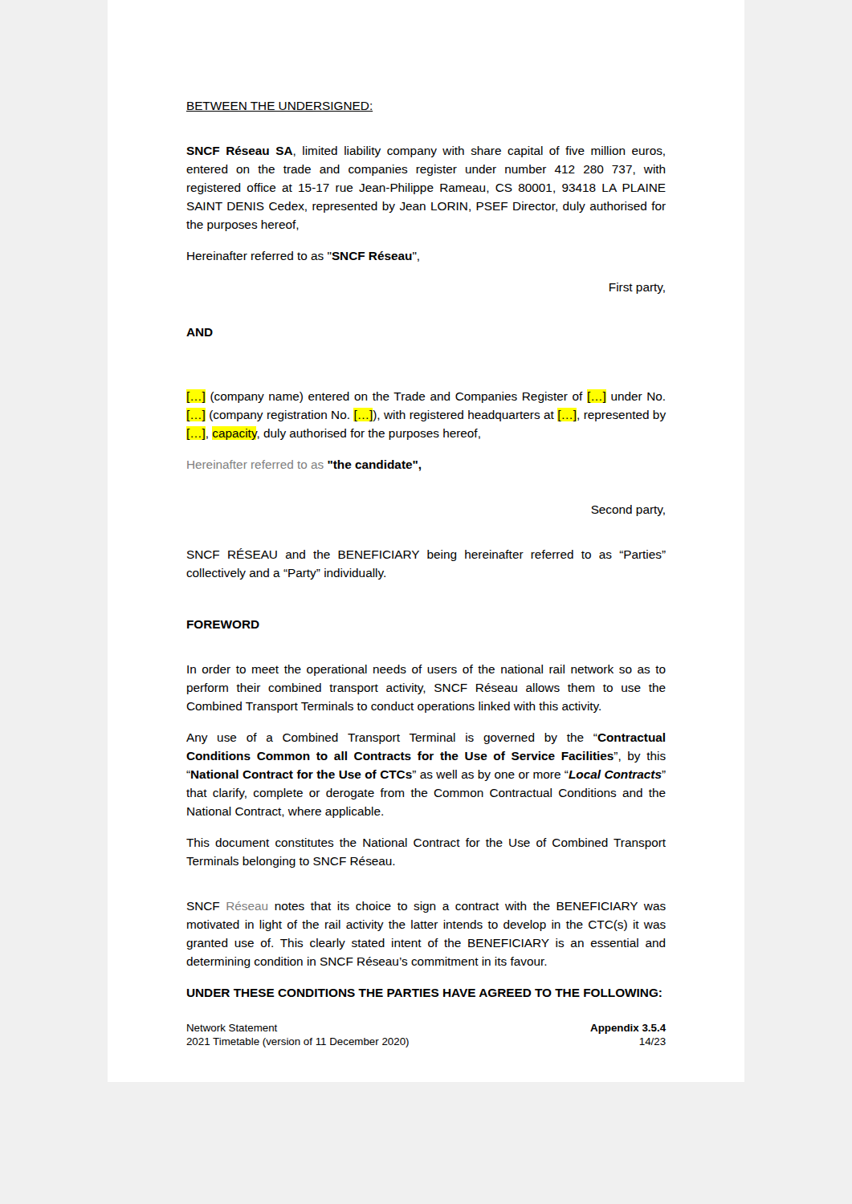BETWEEN THE UNDERSIGNED:
SNCF Réseau SA, limited liability company with share capital of five million euros, entered on the trade and companies register under number 412 280 737, with registered office at 15-17 rue Jean-Philippe Rameau, CS 80001, 93418 LA PLAINE SAINT DENIS Cedex, represented by Jean LORIN, PSEF Director, duly authorised for the purposes hereof,
Hereinafter referred to as "SNCF Réseau",
First party,
AND
[…] (company name) entered on the Trade and Companies Register of […] under No. […] (company registration No. […]), with registered headquarters at […], represented by […], capacity, duly authorised for the purposes hereof,
Hereinafter referred to as "the candidate",
Second party,
SNCF RÉSEAU and the BENEFICIARY being hereinafter referred to as “Parties” collectively and a “Party” individually.
FOREWORD
In order to meet the operational needs of users of the national rail network so as to perform their combined transport activity, SNCF Réseau allows them to use the Combined Transport Terminals to conduct operations linked with this activity.
Any use of a Combined Transport Terminal is governed by the “Contractual Conditions Common to all Contracts for the Use of Service Facilities”, by this “National Contract for the Use of CTCs” as well as by one or more “Local Contracts” that clarify, complete or derogate from the Common Contractual Conditions and the National Contract, where applicable.
This document constitutes the National Contract for the Use of Combined Transport Terminals belonging to SNCF Réseau.
SNCF Réseau notes that its choice to sign a contract with the BENEFICIARY was motivated in light of the rail activity the latter intends to develop in the CTC(s) it was granted use of. This clearly stated intent of the BENEFICIARY is an essential and determining condition in SNCF Réseau’s commitment in its favour.
UNDER THESE CONDITIONS THE PARTIES HAVE AGREED TO THE FOLLOWING:
Network Statement
2021 Timetable (version of 11 December 2020)
Appendix 3.5.4
14/23